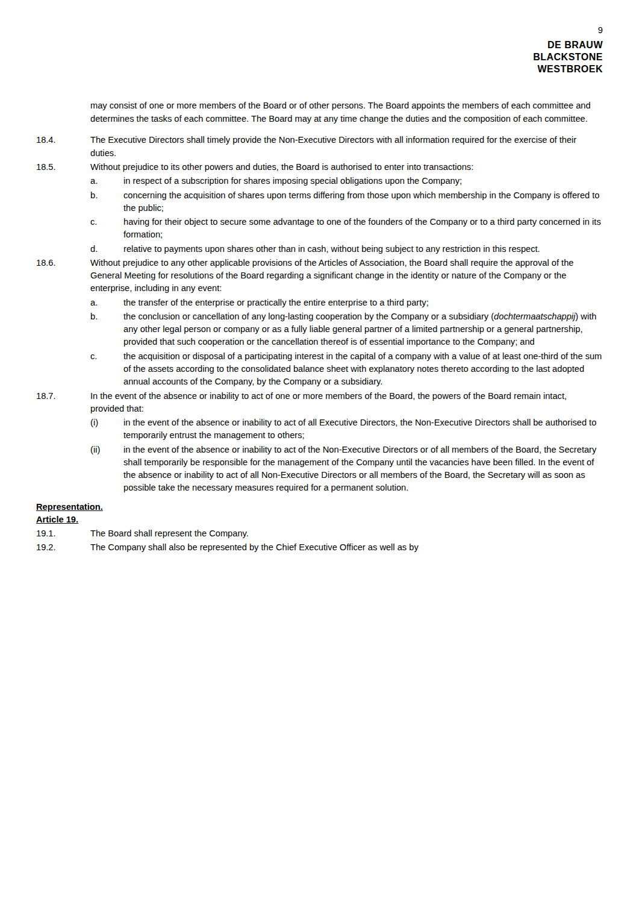9
DE BRAUW
BLACKSTONE
WESTBROEK
may consist of one or more members of the Board or of other persons. The Board appoints the members of each committee and determines the tasks of each committee. The Board may at any time change the duties and the composition of each committee.
18.4.
The Executive Directors shall timely provide the Non-Executive Directors with all information required for the exercise of their duties.
18.5.
Without prejudice to its other powers and duties, the Board is authorised to enter into transactions:
a.
in respect of a subscription for shares imposing special obligations upon the Company;
b.
concerning the acquisition of shares upon terms differing from those upon which membership in the Company is offered to the public;
c.
having for their object to secure some advantage to one of the founders of the Company or to a third party concerned in its formation;
d.
relative to payments upon shares other than in cash, without being subject to any restriction in this respect.
18.6.
Without prejudice to any other applicable provisions of the Articles of Association, the Board shall require the approval of the General Meeting for resolutions of the Board regarding a significant change in the identity or nature of the Company or the enterprise, including in any event:
a.
the transfer of the enterprise or practically the entire enterprise to a third party;
b.
the conclusion or cancellation of any long-lasting cooperation by the Company or a subsidiary (dochtermaatschappij) with any other legal person or company or as a fully liable general partner of a limited partnership or a general partnership, provided that such cooperation or the cancellation thereof is of essential importance to the Company; and
c.
the acquisition or disposal of a participating interest in the capital of a company with a value of at least one-third of the sum of the assets according to the consolidated balance sheet with explanatory notes thereto according to the last adopted annual accounts of the Company, by the Company or a subsidiary.
18.7.
In the event of the absence or inability to act of one or more members of the Board, the powers of the Board remain intact, provided that:
(i)
in the event of the absence or inability to act of all Executive Directors, the Non-Executive Directors shall be authorised to temporarily entrust the management to others;
(ii)
in the event of the absence or inability to act of the Non-Executive Directors or of all members of the Board, the Secretary shall temporarily be responsible for the management of the Company until the vacancies have been filled. In the event of the absence or inability to act of all Non-Executive Directors or all members of the Board, the Secretary will as soon as possible take the necessary measures required for a permanent solution.
Representation.
Article 19.
19.1.
The Board shall represent the Company.
19.2.
The Company shall also be represented by the Chief Executive Officer as well as by